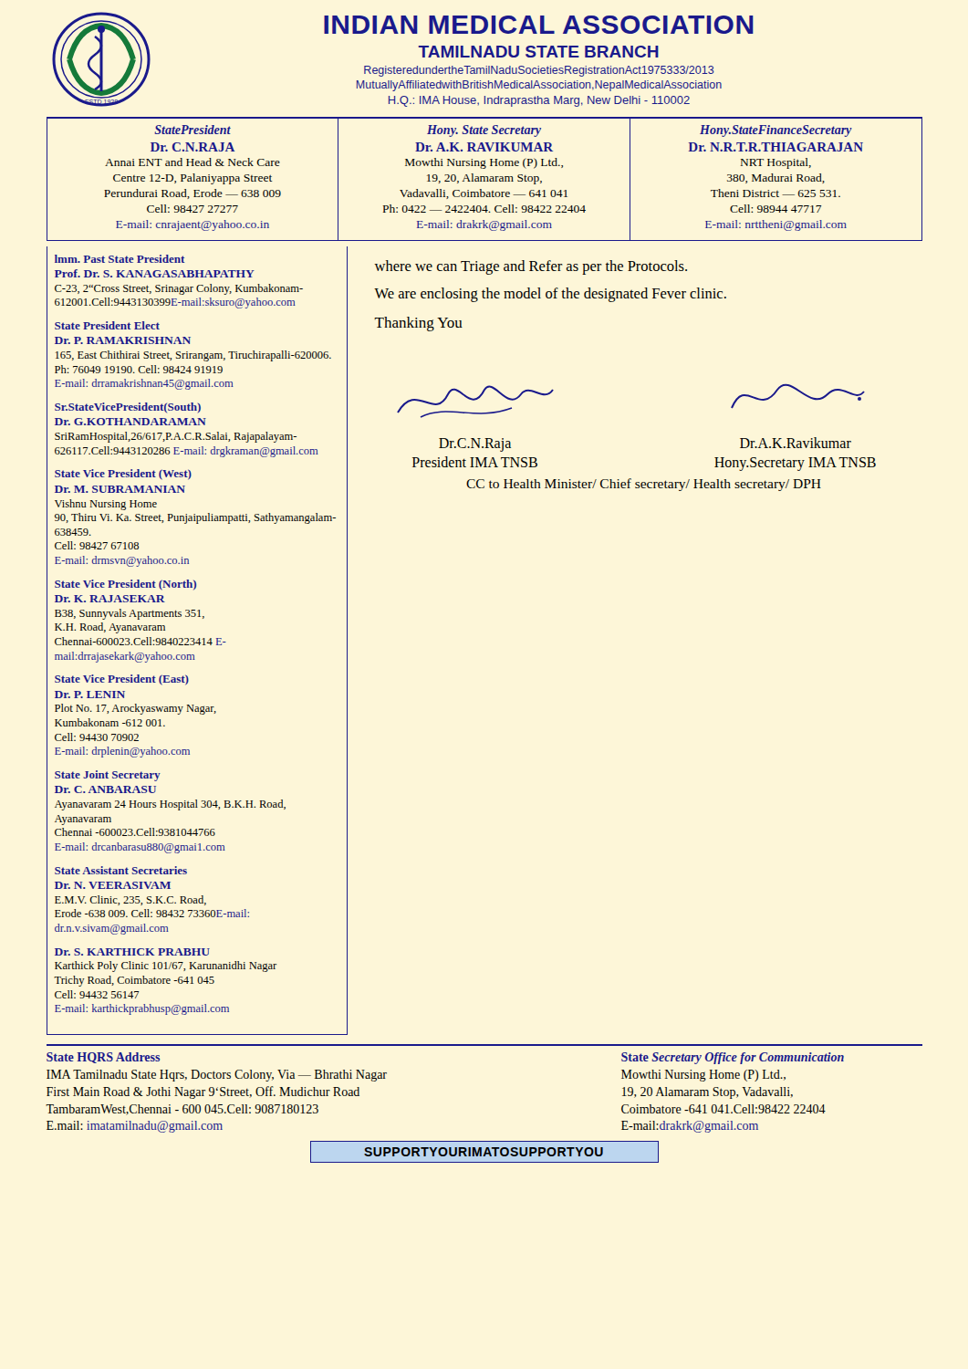INDIAN MEDICAL ASSOCIATION
TAMILNADU STATE BRANCH
RegisteredundertheTamilNaduSocietiesRegistrationAct1975333/2013
MutuallyAffiliatedwithBritishMedicalAssociation,NepalMedicalAssociation
H.Q.: IMA House, Indraprastha Marg, New Delhi - 110002
StatePresident
Dr. C.N.RAJA
Annai ENT and Head & Neck Care
Centre 12-D, Palaniyappa Street
Perundurai Road, Erode — 638 009
Cell: 98427 27277
E-mail: cnrajaent@yahoo.co.in
Hony. State Secretary
Dr. A.K. RAVIKUMAR
Mowthi Nursing Home (P) Ltd.,
19, 20, Alamaram Stop,
Vadavalli, Coimbatore — 641 041
Ph: 0422 — 2422404. Cell: 98422 22404
E-mail: drakrk@gmail.com
Hony.StateFinanceSecretary
Dr. N.R.T.R.THIAGARAJAN
NRT Hospital,
380, Madurai Road,
Theni District — 625 531.
Cell: 98944 47717
E-mail: nrttheni@gmail.com
lmm. Past State President
Prof. Dr. S. KANAGASABHAPATHY
C-23, 2“Cross Street, Srinagar Colony, Kumbakonam- 612001.Cell:9443130399E-mail:sksuro@yahoo.com
State President Elect
Dr. P. RAMAKRISHNAN
165, East Chithirai Street, Srirangam, Tiruchirapalli-620006.
Ph: 76049 19190. Cell: 98424 91919
E-mail: drramakrishnan45@gmail.com
Sr.StateVicePresident(South)
Dr. G.KOTHANDARAMAN
SriRamHospital,26/617,P.A.C.R.Salai, Rajapalayam-626117.Cell:9443120286 E-mail: drgkraman@gmail.com
State Vice President (West)
Dr. M. SUBRAMANIAN
Vishnu Nursing Home
90, Thiru Vi. Ka. Street, Punjaipuliampatti, Sathyamangalam-638459.
Cell: 98427 67108
E-mail: drmsvn@yahoo.co.in
State Vice President (North)
Dr. K. RAJASEKAR
B38, Sunnyvals Apartments 351,
K.H. Road, Ayanavaram
Chennai-600023.Cell:9840223414 E-mail:drrajasekark@yahoo.com
State Vice President (East)
Dr. P. LENIN
Plot No. 17, Arockyaswamy Nagar,
Kumbakonam -612 001.
Cell: 94430 70902
E-mail: drplenin@yahoo.com
State Joint Secretary
Dr. C. ANBARASU
Ayanavaram 24 Hours Hospital 304, B.K.H. Road, Ayanavaram
Chennai -600023.Cell:9381044766
E-mail: drcanbarasu880@gmai1.com
State Assistant Secretaries
Dr. N. VEERASIVAM
E.M.V. Clinic, 235, S.K.C. Road,
Erode -638 009. Cell: 98432 73360E-mail: dr.n.v.sivam@gmail.com
Dr. S. KARTHICK PRABHU
Karthick Poly Clinic 101/67, Karunanidhi Nagar
Trichy Road, Coimbatore -641 045
Cell: 94432 56147
E-mail: karthickprabhusp@gmail.com
where we can Triage and Refer as per the Protocols.
We are enclosing the model of the designated Fever clinic.
Thanking You
Dr.C.N.Raja
President IMA TNSB
Dr.A.K.Ravikumar
Hony.Secretary IMA TNSB
CC to Health Minister/ Chief secretary/ Health secretary/ DPH
State HQRS Address
IMA Tamilnadu State Hqrs, Doctors Colony, Via — Bhrathi Nagar
First Main Road & Jothi Nagar 9‘Street, Off. Mudichur Road
TambaramWest,Chennai - 600 045.Cell: 9087180123
E.mail: imatamilnadu@gmail.com
State Secretary Office for Communication
Mowthi Nursing Home (P) Ltd.,
19, 20 Alamaram Stop, Vadavalli,
Coimbatore -641 041.Cell:98422 22404
E-mail:drakrk@gmail.com
SUPPORTYOURIMATOSUPPORTYOU